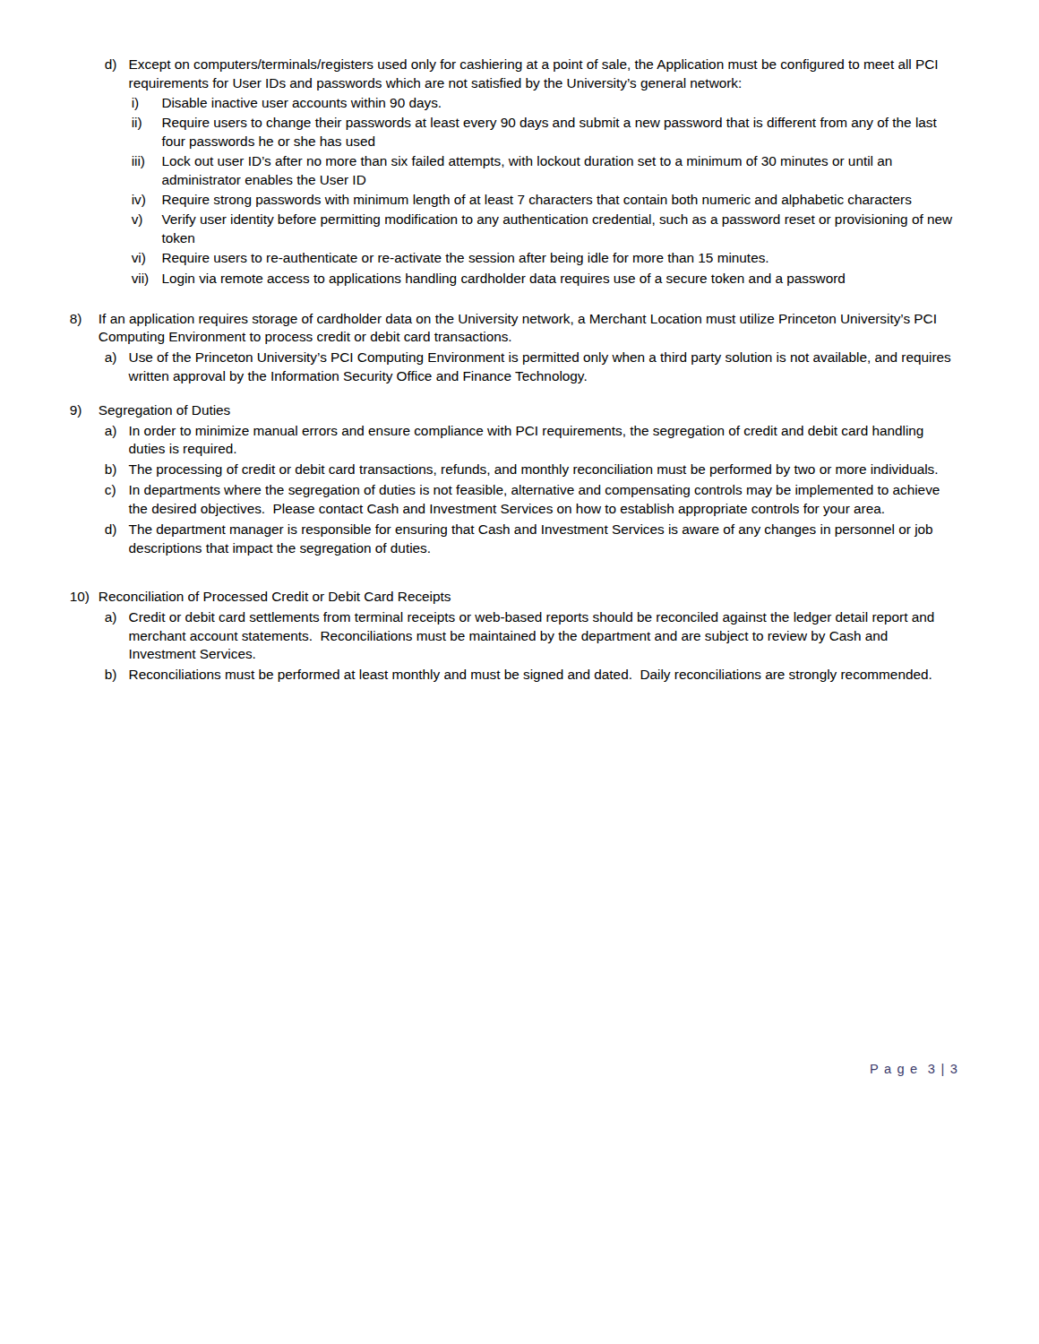d) Except on computers/terminals/registers used only for cashiering at a point of sale, the Application must be configured to meet all PCI requirements for User IDs and passwords which are not satisfied by the University’s general network:
i) Disable inactive user accounts within 90 days.
ii) Require users to change their passwords at least every 90 days and submit a new password that is different from any of the last four passwords he or she has used
iii) Lock out user ID’s after no more than six failed attempts, with lockout duration set to a minimum of 30 minutes or until an administrator enables the User ID
iv) Require strong passwords with minimum length of at least 7 characters that contain both numeric and alphabetic characters
v) Verify user identity before permitting modification to any authentication credential, such as a password reset or provisioning of new token
vi) Require users to re-authenticate or re-activate the session after being idle for more than 15 minutes.
vii) Login via remote access to applications handling cardholder data requires use of a secure token and a password
8) If an application requires storage of cardholder data on the University network, a Merchant Location must utilize Princeton University’s PCI Computing Environment to process credit or debit card transactions.
a) Use of the Princeton University’s PCI Computing Environment is permitted only when a third party solution is not available, and requires written approval by the Information Security Office and Finance Technology.
9) Segregation of Duties
a) In order to minimize manual errors and ensure compliance with PCI requirements, the segregation of credit and debit card handling duties is required.
b) The processing of credit or debit card transactions, refunds, and monthly reconciliation must be performed by two or more individuals.
c) In departments where the segregation of duties is not feasible, alternative and compensating controls may be implemented to achieve the desired objectives. Please contact Cash and Investment Services on how to establish appropriate controls for your area.
d) The department manager is responsible for ensuring that Cash and Investment Services is aware of any changes in personnel or job descriptions that impact the segregation of duties.
10) Reconciliation of Processed Credit or Debit Card Receipts
a) Credit or debit card settlements from terminal receipts or web-based reports should be reconciled against the ledger detail report and merchant account statements. Reconciliations must be maintained by the department and are subject to review by Cash and Investment Services.
b) Reconciliations must be performed at least monthly and must be signed and dated. Daily reconciliations are strongly recommended.
P a g e 3 | 3